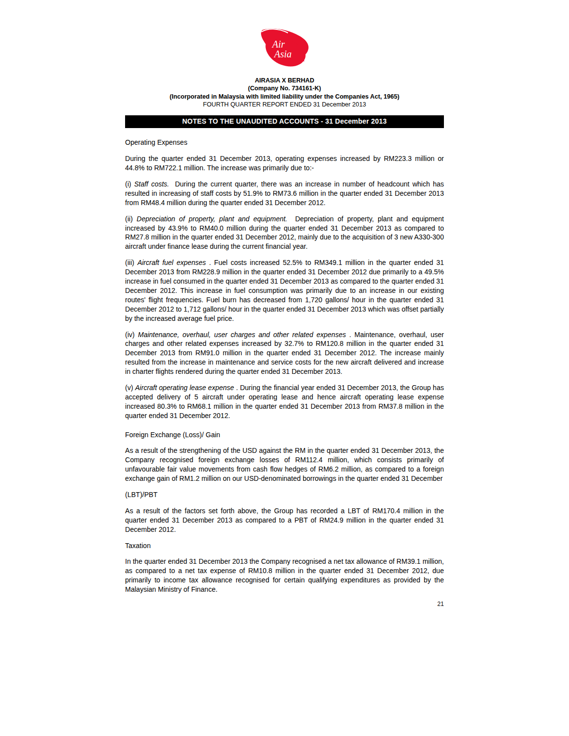Air Asia X
AIRASIA X BERHAD
(Company No. 734161-K)
(Incorporated in Malaysia with limited liability under the Companies Act, 1965)
FOURTH QUARTER REPORT ENDED 31 December 2013
NOTES TO THE UNAUDITED ACCOUNTS - 31 December 2013
Operating Expenses
During the quarter ended 31 December 2013, operating expenses increased by RM223.3 million or 44.8% to RM722.1 million. The increase was primarily due to:-
(i) Staff costs. During the current quarter, there was an increase in number of headcount which has resulted in increasing of staff costs by 51.9% to RM73.6 million in the quarter ended 31 December 2013 from RM48.4 million during the quarter ended 31 December 2012.
(ii) Depreciation of property, plant and equipment. Depreciation of property, plant and equipment increased by 43.9% to RM40.0 million during the quarter ended 31 December 2013 as compared to RM27.8 million in the quarter ended 31 December 2012, mainly due to the acquisition of 3 new A330-300 aircraft under finance lease during the current financial year.
(iii) Aircraft fuel expenses . Fuel costs increased 52.5% to RM349.1 million in the quarter ended 31 December 2013 from RM228.9 million in the quarter ended 31 December 2012 due primarily to a 49.5% increase in fuel consumed in the quarter ended 31 December 2013 as compared to the quarter ended 31 December 2012. This increase in fuel consumption was primarily due to an increase in our existing routes' flight frequencies. Fuel burn has decreased from 1,720 gallons/ hour in the quarter ended 31 December 2012 to 1,712 gallons/ hour in the quarter ended 31 December 2013 which was offset partially by the increased average fuel price.
(iv) Maintenance, overhaul, user charges and other related expenses . Maintenance, overhaul, user charges and other related expenses increased by 32.7% to RM120.8 million in the quarter ended 31 December 2013 from RM91.0 million in the quarter ended 31 December 2012. The increase mainly resulted from the increase in maintenance and service costs for the new aircraft delivered and increase in charter flights rendered during the quarter ended 31 December 2013.
(v) Aircraft operating lease expense . During the financial year ended 31 December 2013, the Group has accepted delivery of 5 aircraft under operating lease and hence aircraft operating lease expense increased 80.3% to RM68.1 million in the quarter ended 31 December 2013 from RM37.8 million in the quarter ended 31 December 2012.
Foreign Exchange (Loss)/ Gain
As a result of the strengthening of the USD against the RM in the quarter ended 31 December 2013, the Company recognised foreign exchange losses of RM112.4 million, which consists primarily of unfavourable fair value movements from cash flow hedges of RM6.2 million, as compared to a foreign exchange gain of RM1.2 million on our USD-denominated borrowings in the quarter ended 31 December
(LBT)/PBT
As a result of the factors set forth above, the Group has recorded a LBT of RM170.4 million in the quarter ended 31 December 2013 as compared to a PBT of RM24.9 million in the quarter ended 31 December 2012.
Taxation
In the quarter ended 31 December 2013 the Company recognised a net tax allowance of RM39.1 million, as compared to a net tax expense of RM10.8 million in the quarter ended 31 December 2012, due primarily to income tax allowance recognised for certain qualifying expenditures as provided by the Malaysian Ministry of Finance.
21